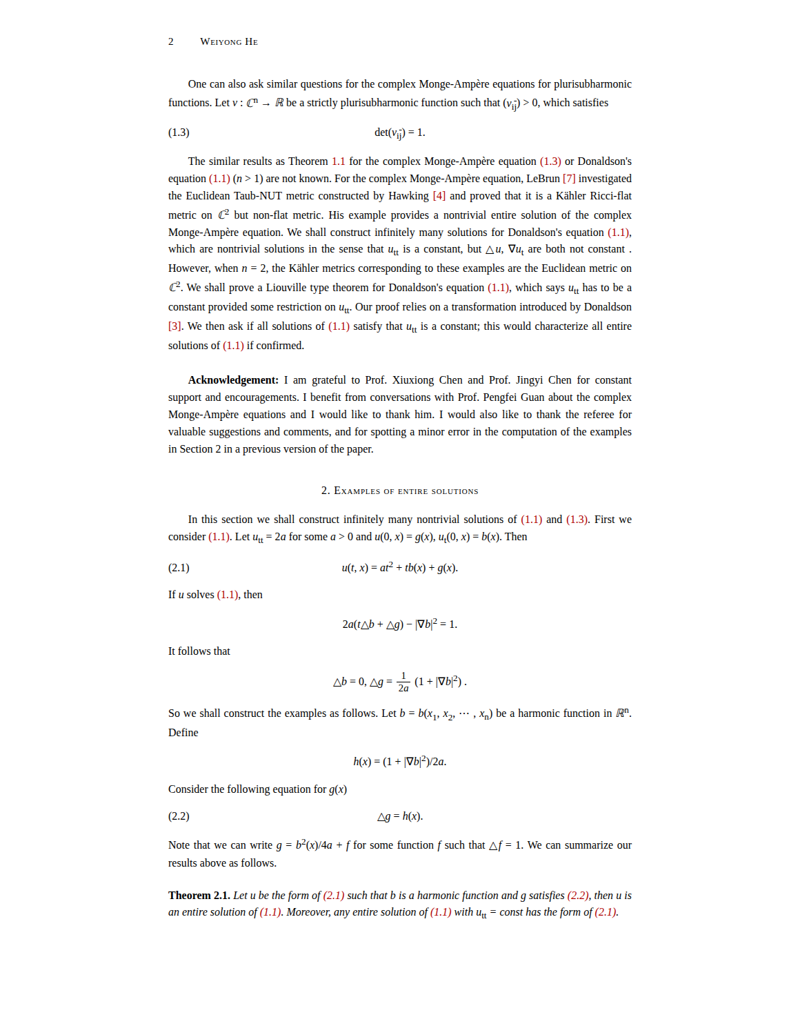2 Weiyong He
One can also ask similar questions for the complex Monge-Ampère equations for plurisubharmonic functions. Let v : ℂn → ℝ be a strictly plurisubharmonic function such that (vij) > 0, which satisfies
(1.3) det(vij) = 1.
The similar results as Theorem 1.1 for the complex Monge-Ampère equation (1.3) or Donaldson's equation (1.1) (n > 1) are not known. For the complex Monge-Ampère equation, LeBrun [7] investigated the Euclidean Taub-NUT metric constructed by Hawking [4] and proved that it is a Kähler Ricci-flat metric on ℂ2 but non-flat metric. His example provides a nontrivial entire solution of the complex Monge-Ampère equation. We shall construct infinitely many solutions for Donaldson's equation (1.1), which are nontrivial solutions in the sense that utt is a constant, but △u, ∇ut are both not constant . However, when n = 2, the Kähler metrics corresponding to these examples are the Euclidean metric on ℂ2. We shall prove a Liouville type theorem for Donaldson's equation (1.1), which says utt has to be a constant provided some restriction on utt. Our proof relies on a transformation introduced by Donaldson [3]. We then ask if all solutions of (1.1) satisfy that utt is a constant; this would characterize all entire solutions of (1.1) if confirmed.
Acknowledgement: I am grateful to Prof. Xiuxiong Chen and Prof. Jingyi Chen for constant support and encouragements. I benefit from conversations with Prof. Pengfei Guan about the complex Monge-Ampère equations and I would like to thank him. I would also like to thank the referee for valuable suggestions and comments, and for spotting a minor error in the computation of the examples in Section 2 in a previous version of the paper.
2. Examples of entire solutions
In this section we shall construct infinitely many nontrivial solutions of (1.1) and (1.3). First we consider (1.1). Let utt = 2a for some a > 0 and u(0, x) = g(x), ut(0, x) = b(x). Then
(2.1) u(t, x) = at2 + tb(x) + g(x).
If u solves (1.1), then
2a(t△b + △g) − |∇b|2 = 1.
It follows that
△b = 0, △g = 12a (1 + |∇b|2) .
So we shall construct the examples as follows. Let b = b(x1, x2, ⋯ , xn) be a harmonic function in ℝn. Define
h(x) = (1 + |∇b|2)/2a.
Consider the following equation for g(x)
(2.2) △g = h(x).
Note that we can write g = b2(x)/4a + f for some function f such that △f = 1. We can summarize our results above as follows.
Theorem 2.1. Let u be the form of (2.1) such that b is a harmonic function and g satisfies (2.2), then u is an entire solution of (1.1). Moreover, any entire solution of (1.1) with utt = const has the form of (2.1).